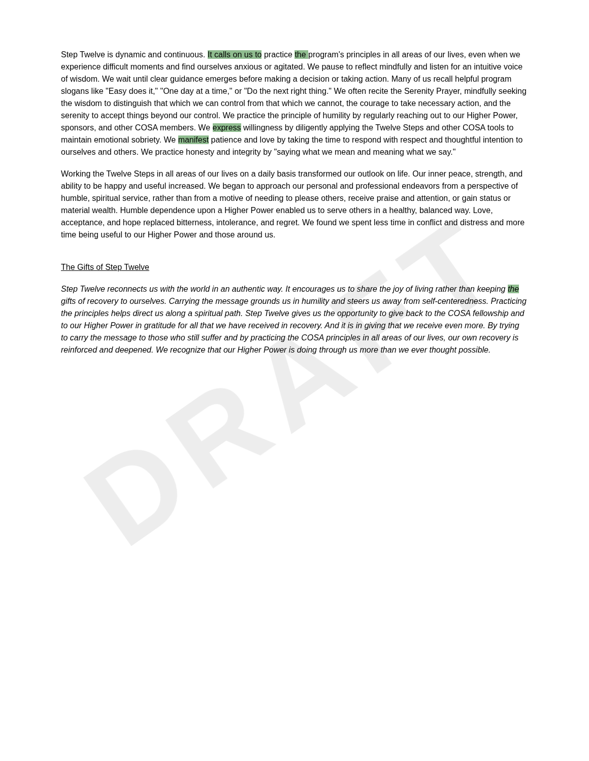DRAFT
Step Twelve is dynamic and continuous. It calls on us to practice the program's principles in all areas of our lives, even when we experience difficult moments and find ourselves anxious or agitated. We pause to reflect mindfully and listen for an intuitive voice of wisdom. We wait until clear guidance emerges before making a decision or taking action. Many of us recall helpful program slogans like "Easy does it," "One day at a time," or "Do the next right thing." We often recite the Serenity Prayer, mindfully seeking the wisdom to distinguish that which we can control from that which we cannot, the courage to take necessary action, and the serenity to accept things beyond our control. We practice the principle of humility by regularly reaching out to our Higher Power, sponsors, and other COSA members. We express willingness by diligently applying the Twelve Steps and other COSA tools to maintain emotional sobriety. We manifest patience and love by taking the time to respond with respect and thoughtful intention to ourselves and others. We practice honesty and integrity by "saying what we mean and meaning what we say."
Working the Twelve Steps in all areas of our lives on a daily basis transformed our outlook on life. Our inner peace, strength, and ability to be happy and useful increased. We began to approach our personal and professional endeavors from a perspective of humble, spiritual service, rather than from a motive of needing to please others, receive praise and attention, or gain status or material wealth. Humble dependence upon a Higher Power enabled us to serve others in a healthy, balanced way. Love, acceptance, and hope replaced bitterness, intolerance, and regret. We found we spent less time in conflict and distress and more time being useful to our Higher Power and those around us.
The Gifts of Step Twelve
Step Twelve reconnects us with the world in an authentic way. It encourages us to share the joy of living rather than keeping the gifts of recovery to ourselves. Carrying the message grounds us in humility and steers us away from self-centeredness. Practicing the principles helps direct us along a spiritual path. Step Twelve gives us the opportunity to give back to the COSA fellowship and to our Higher Power in gratitude for all that we have received in recovery. And it is in giving that we receive even more. By trying to carry the message to those who still suffer and by practicing the COSA principles in all areas of our lives, our own recovery is reinforced and deepened. We recognize that our Higher Power is doing through us more than we ever thought possible.